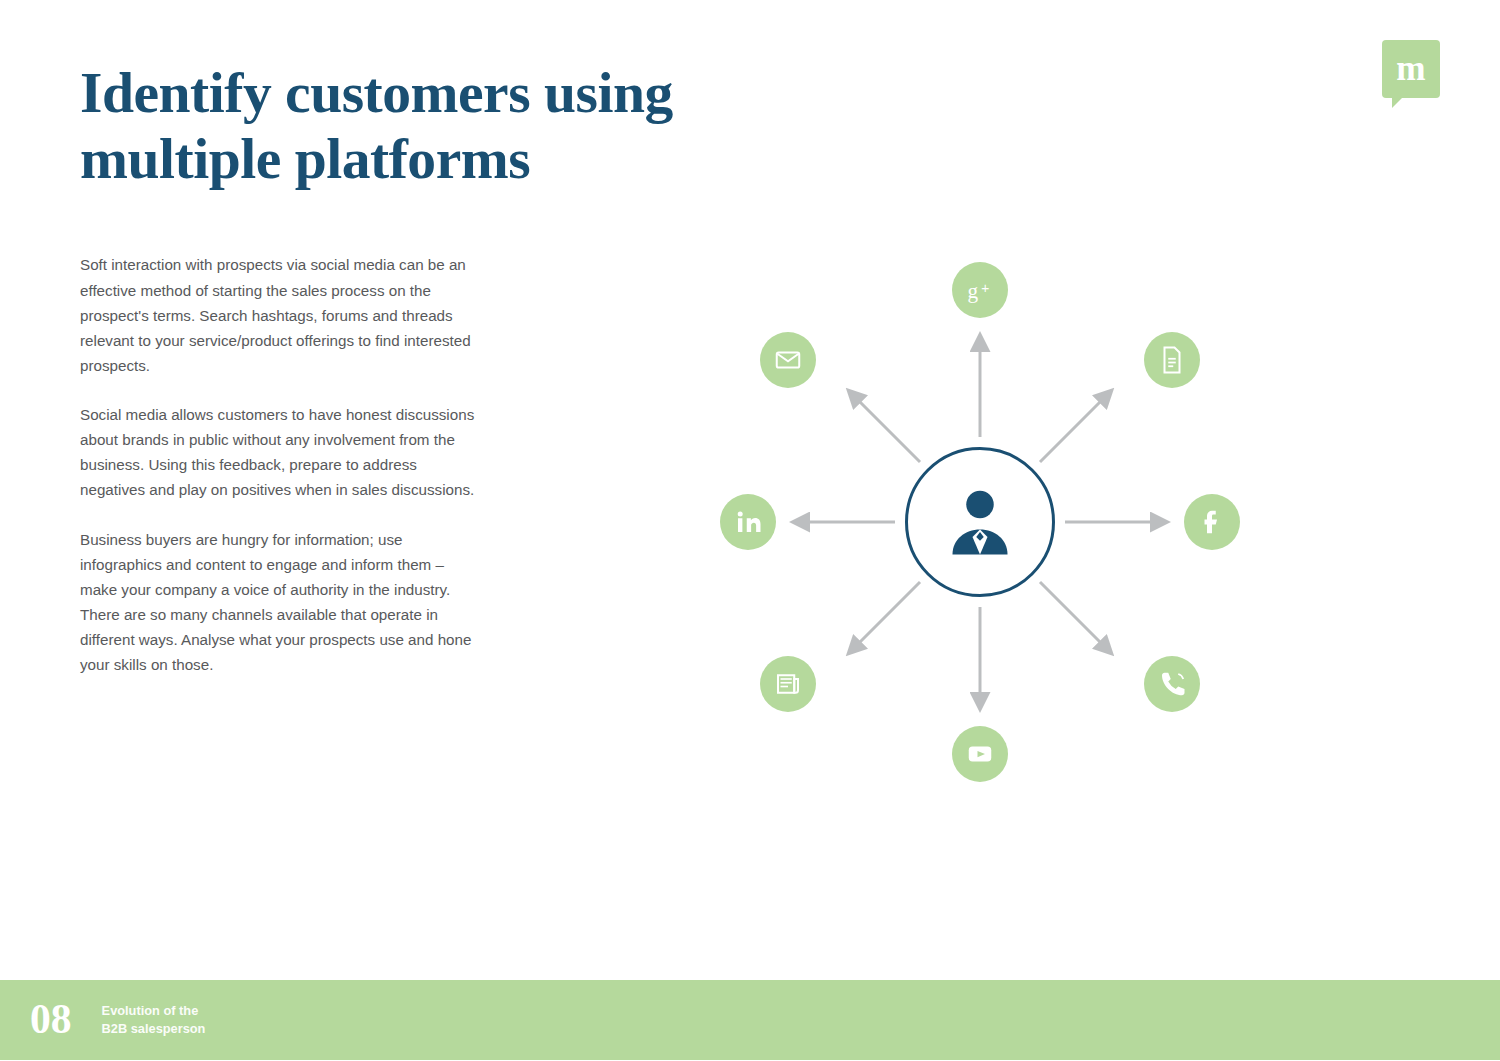m
Identify customers using
multiple platforms
Soft interaction with prospects via social media can be an effective method of starting the sales process on the prospect's terms. Search hashtags, forums and threads relevant to your service/product offerings to find interested prospects.
Social media allows customers to have honest discussions about brands in public without any involvement from the business. Using this feedback, prepare to address negatives and play on positives when in sales discussions.
Business buyers are hungry for information; use infographics and content to engage and inform them – make your company a voice of authority in the industry. There are so many channels available that operate in different ways. Analyse what your prospects use and hone your skills on those.
g+
08
Evolution of the
B2B salesperson